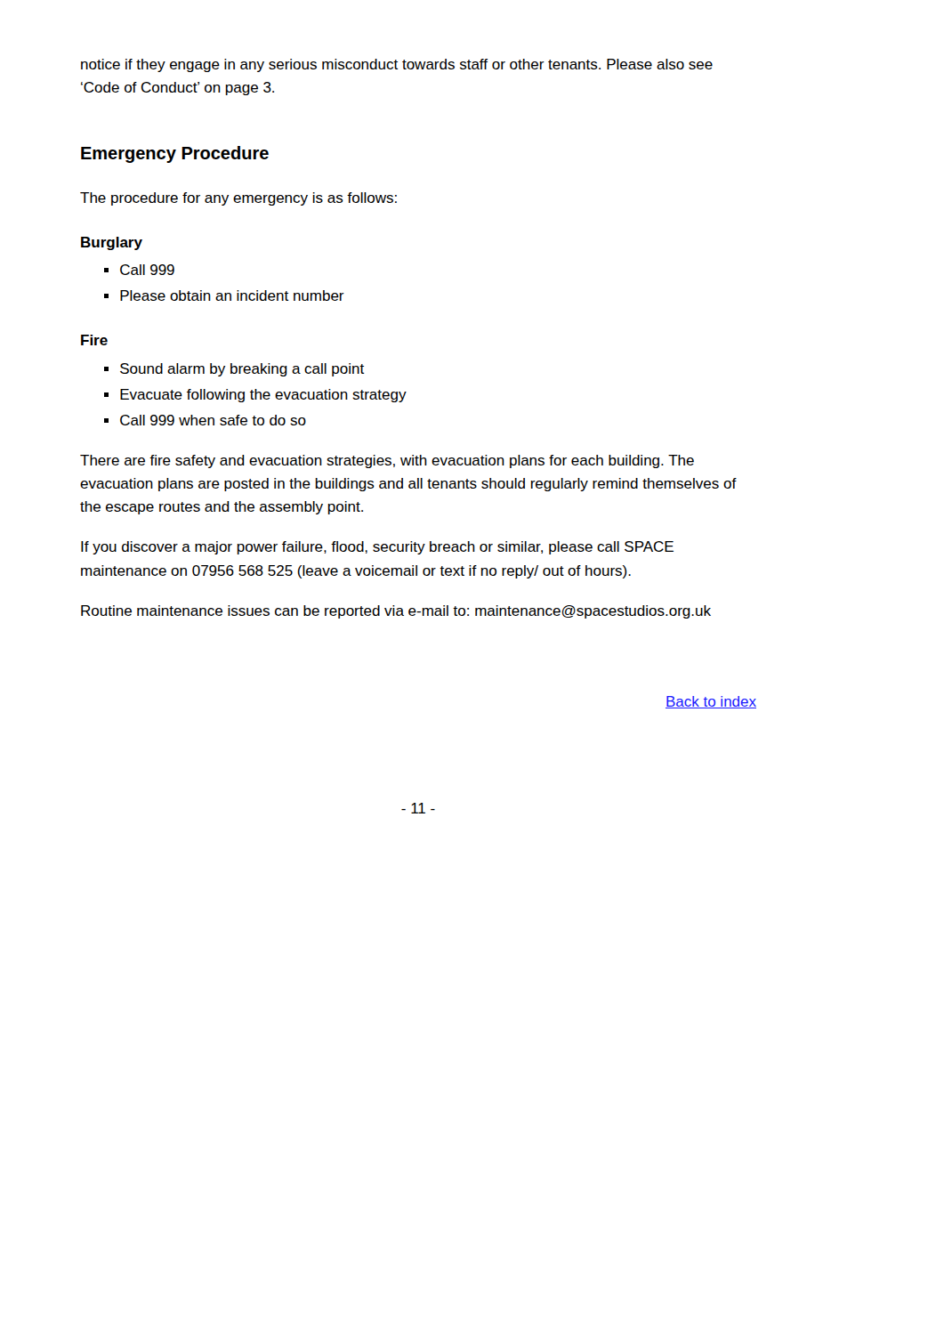notice if they engage in any serious misconduct towards staff or other tenants. Please also see ‘Code of Conduct’ on page 3.
Emergency Procedure
The procedure for any emergency is as follows:
Burglary
Call 999
Please obtain an incident number
Fire
Sound alarm by breaking a call point
Evacuate following the evacuation strategy
Call 999 when safe to do so
There are fire safety and evacuation strategies, with evacuation plans for each building. The evacuation plans are posted in the buildings and all tenants should regularly remind themselves of the escape routes and the assembly point.
If you discover a major power failure, flood, security breach or similar, please call SPACE maintenance on 07956 568 525 (leave a voicemail or text if no reply/ out of hours).
Routine maintenance issues can be reported via e-mail to: maintenance@spacestudios.org.uk
Back to index
- 11 -